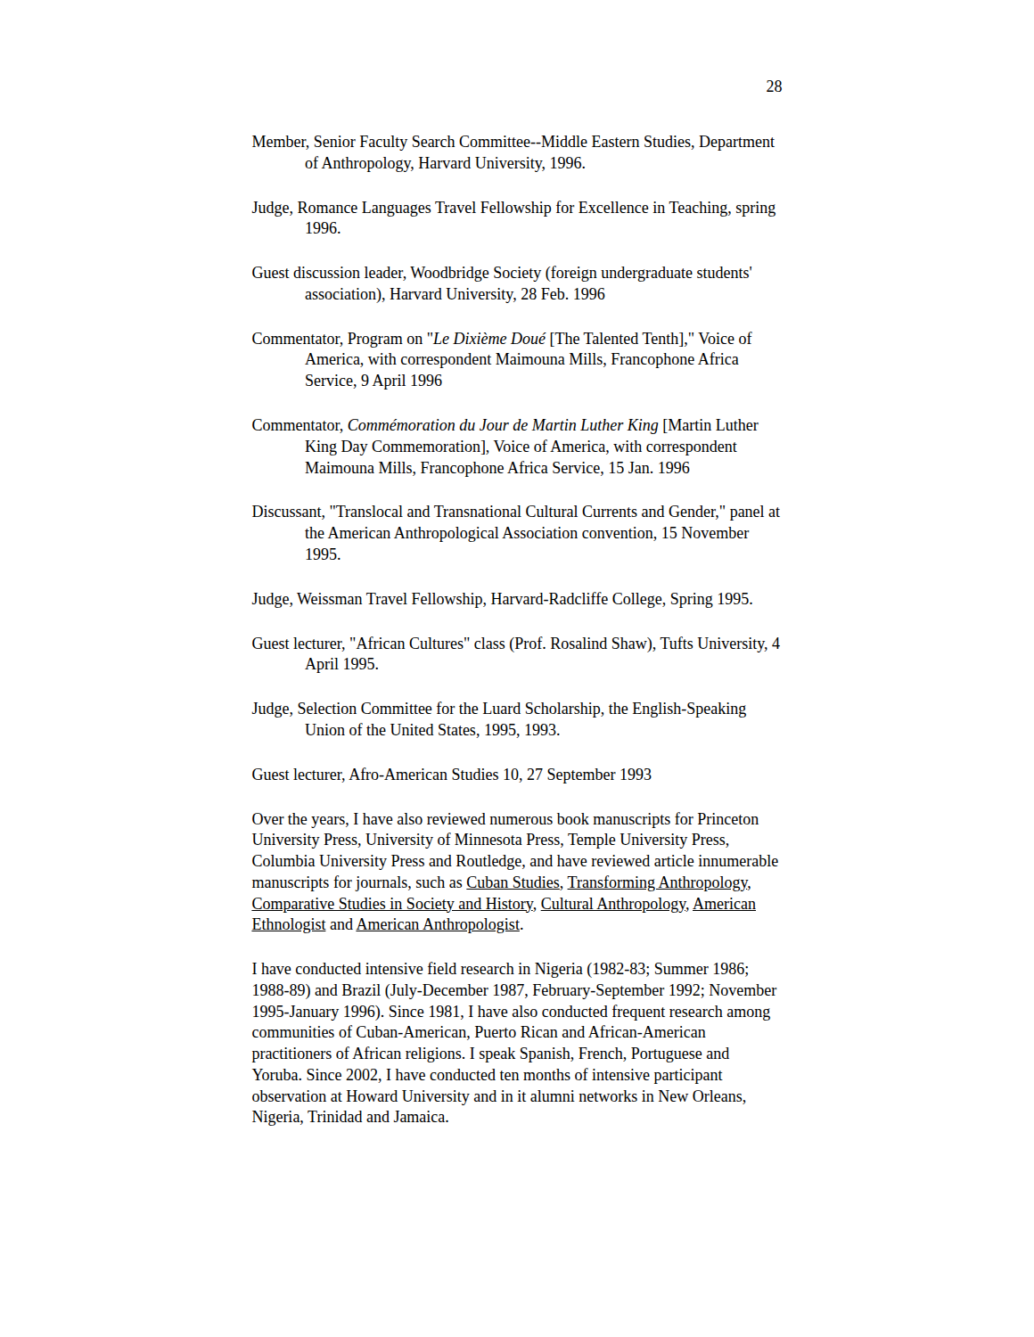28
Member, Senior Faculty Search Committee--Middle Eastern Studies, Department of Anthropology, Harvard University, 1996.
Judge, Romance Languages Travel Fellowship for Excellence in Teaching, spring 1996.
Guest discussion leader, Woodbridge Society (foreign undergraduate students' association), Harvard University, 28 Feb. 1996
Commentator, Program on "Le Dixième Doué [The Talented Tenth]," Voice of America, with correspondent Maimouna Mills, Francophone Africa Service, 9 April 1996
Commentator, Commémoration du Jour de Martin Luther King [Martin Luther King Day Commemoration], Voice of America, with correspondent Maimouna Mills, Francophone Africa Service, 15 Jan. 1996
Discussant, "Translocal and Transnational Cultural Currents and Gender," panel at the American Anthropological Association convention, 15 November 1995.
Judge, Weissman Travel Fellowship, Harvard-Radcliffe College, Spring 1995.
Guest lecturer, "African Cultures" class (Prof. Rosalind Shaw), Tufts University, 4 April 1995.
Judge, Selection Committee for the Luard Scholarship, the English-Speaking Union of the United States, 1995, 1993.
Guest lecturer, Afro-American Studies 10, 27 September 1993
Over the years, I have also reviewed numerous book manuscripts for Princeton University Press, University of Minnesota Press, Temple University Press, Columbia University Press and Routledge, and have reviewed article innumerable manuscripts for journals, such as Cuban Studies, Transforming Anthropology, Comparative Studies in Society and History, Cultural Anthropology, American Ethnologist and American Anthropologist.
I have conducted intensive field research in Nigeria (1982-83; Summer 1986; 1988-89) and Brazil (July-December 1987, February-September 1992; November 1995-January 1996). Since 1981, I have also conducted frequent research among communities of Cuban-American, Puerto Rican and African-American practitioners of African religions. I speak Spanish, French, Portuguese and Yoruba. Since 2002, I have conducted ten months of intensive participant observation at Howard University and in it alumni networks in New Orleans, Nigeria, Trinidad and Jamaica.